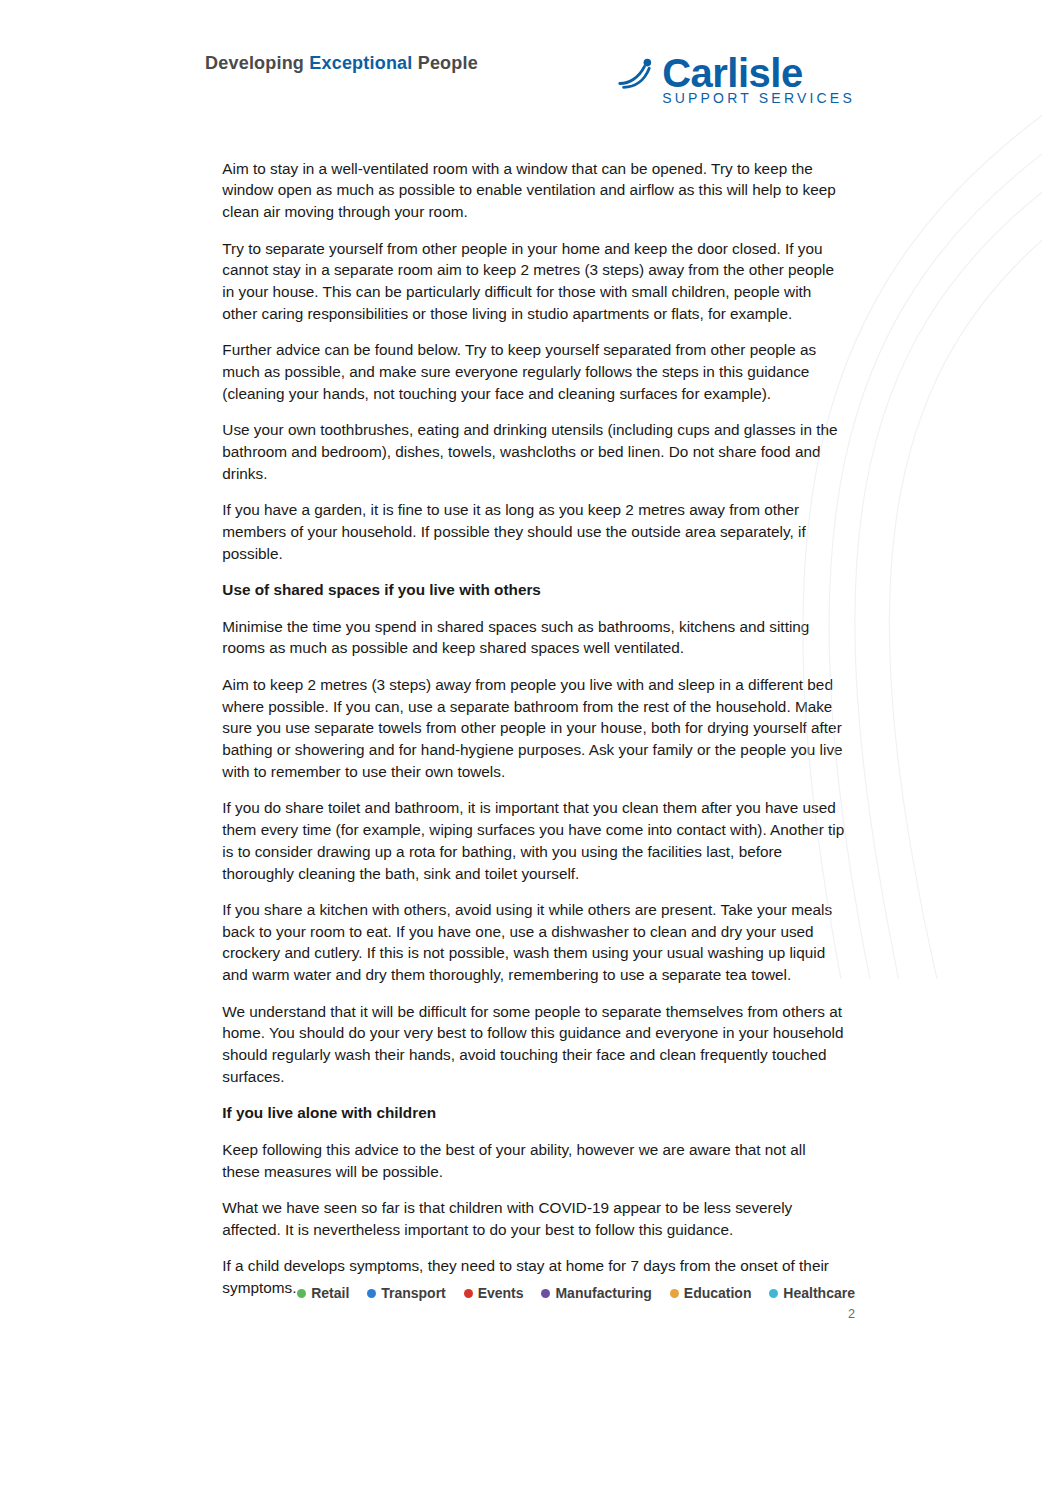Developing Exceptional People
Carlisle SUPPORT SERVICES
Aim to stay in a well-ventilated room with a window that can be opened. Try to keep the window open as much as possible to enable ventilation and airflow as this will help to keep clean air moving through your room.
Try to separate yourself from other people in your home and keep the door closed. If you cannot stay in a separate room aim to keep 2 metres (3 steps) away from the other people in your house. This can be particularly difficult for those with small children, people with other caring responsibilities or those living in studio apartments or flats, for example.
Further advice can be found below. Try to keep yourself separated from other people as much as possible, and make sure everyone regularly follows the steps in this guidance (cleaning your hands, not touching your face and cleaning surfaces for example).
Use your own toothbrushes, eating and drinking utensils (including cups and glasses in the bathroom and bedroom), dishes, towels, washcloths or bed linen. Do not share food and drinks.
If you have a garden, it is fine to use it as long as you keep 2 metres away from other members of your household. If possible they should use the outside area separately, if possible.
Use of shared spaces if you live with others
Minimise the time you spend in shared spaces such as bathrooms, kitchens and sitting rooms as much as possible and keep shared spaces well ventilated.
Aim to keep 2 metres (3 steps) away from people you live with and sleep in a different bed where possible. If you can, use a separate bathroom from the rest of the household. Make sure you use separate towels from other people in your house, both for drying yourself after bathing or showering and for hand-hygiene purposes. Ask your family or the people you live with to remember to use their own towels.
If you do share toilet and bathroom, it is important that you clean them after you have used them every time (for example, wiping surfaces you have come into contact with). Another tip is to consider drawing up a rota for bathing, with you using the facilities last, before thoroughly cleaning the bath, sink and toilet yourself.
If you share a kitchen with others, avoid using it while others are present. Take your meals back to your room to eat. If you have one, use a dishwasher to clean and dry your used crockery and cutlery. If this is not possible, wash them using your usual washing up liquid and warm water and dry them thoroughly, remembering to use a separate tea towel.
We understand that it will be difficult for some people to separate themselves from others at home. You should do your very best to follow this guidance and everyone in your household should regularly wash their hands, avoid touching their face and clean frequently touched surfaces.
If you live alone with children
Keep following this advice to the best of your ability, however we are aware that not all these measures will be possible.
What we have seen so far is that children with COVID-19 appear to be less severely affected. It is nevertheless important to do your best to follow this guidance.
If a child develops symptoms, they need to stay at home for 7 days from the onset of their symptoms.
Retail Transport Events Manufacturing Education Healthcare
2